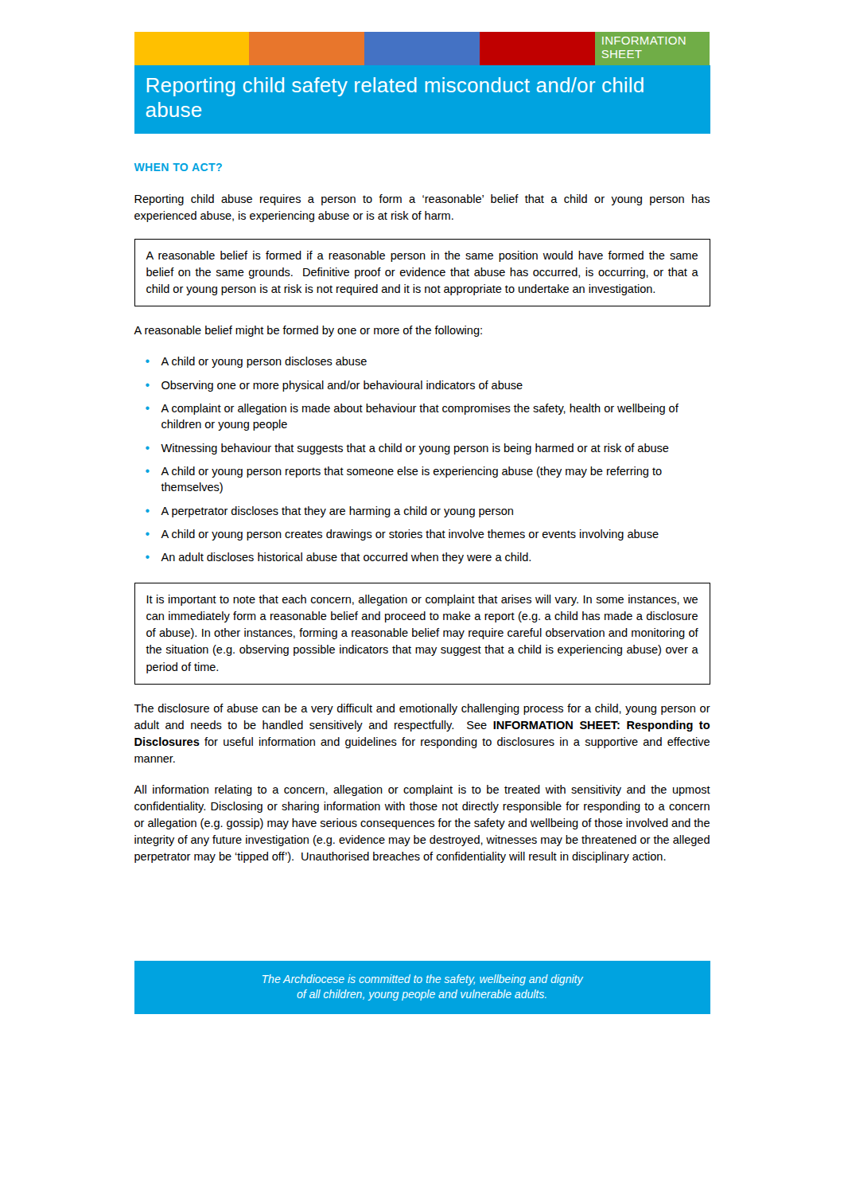INFORMATION
SHEET
Reporting child safety related misconduct and/or child abuse
WHEN TO ACT?
Reporting child abuse requires a person to form a ‘reasonable’ belief that a child or young person has experienced abuse, is experiencing abuse or is at risk of harm.
A reasonable belief is formed if a reasonable person in the same position would have formed the same belief on the same grounds. Definitive proof or evidence that abuse has occurred, is occurring, or that a child or young person is at risk is not required and it is not appropriate to undertake an investigation.
A reasonable belief might be formed by one or more of the following:
A child or young person discloses abuse
Observing one or more physical and/or behavioural indicators of abuse
A complaint or allegation is made about behaviour that compromises the safety, health or wellbeing of children or young people
Witnessing behaviour that suggests that a child or young person is being harmed or at risk of abuse
A child or young person reports that someone else is experiencing abuse (they may be referring to themselves)
A perpetrator discloses that they are harming a child or young person
A child or young person creates drawings or stories that involve themes or events involving abuse
An adult discloses historical abuse that occurred when they were a child.
It is important to note that each concern, allegation or complaint that arises will vary. In some instances, we can immediately form a reasonable belief and proceed to make a report (e.g. a child has made a disclosure of abuse). In other instances, forming a reasonable belief may require careful observation and monitoring of the situation (e.g. observing possible indicators that may suggest that a child is experiencing abuse) over a period of time.
The disclosure of abuse can be a very difficult and emotionally challenging process for a child, young person or adult and needs to be handled sensitively and respectfully. See INFORMATION SHEET: Responding to Disclosures for useful information and guidelines for responding to disclosures in a supportive and effective manner.
All information relating to a concern, allegation or complaint is to be treated with sensitivity and the upmost confidentiality. Disclosing or sharing information with those not directly responsible for responding to a concern or allegation (e.g. gossip) may have serious consequences for the safety and wellbeing of those involved and the integrity of any future investigation (e.g. evidence may be destroyed, witnesses may be threatened or the alleged perpetrator may be ‘tipped off’). Unauthorised breaches of confidentiality will result in disciplinary action.
The Archdiocese is committed to the safety, wellbeing and dignity
of all children, young people and vulnerable adults.